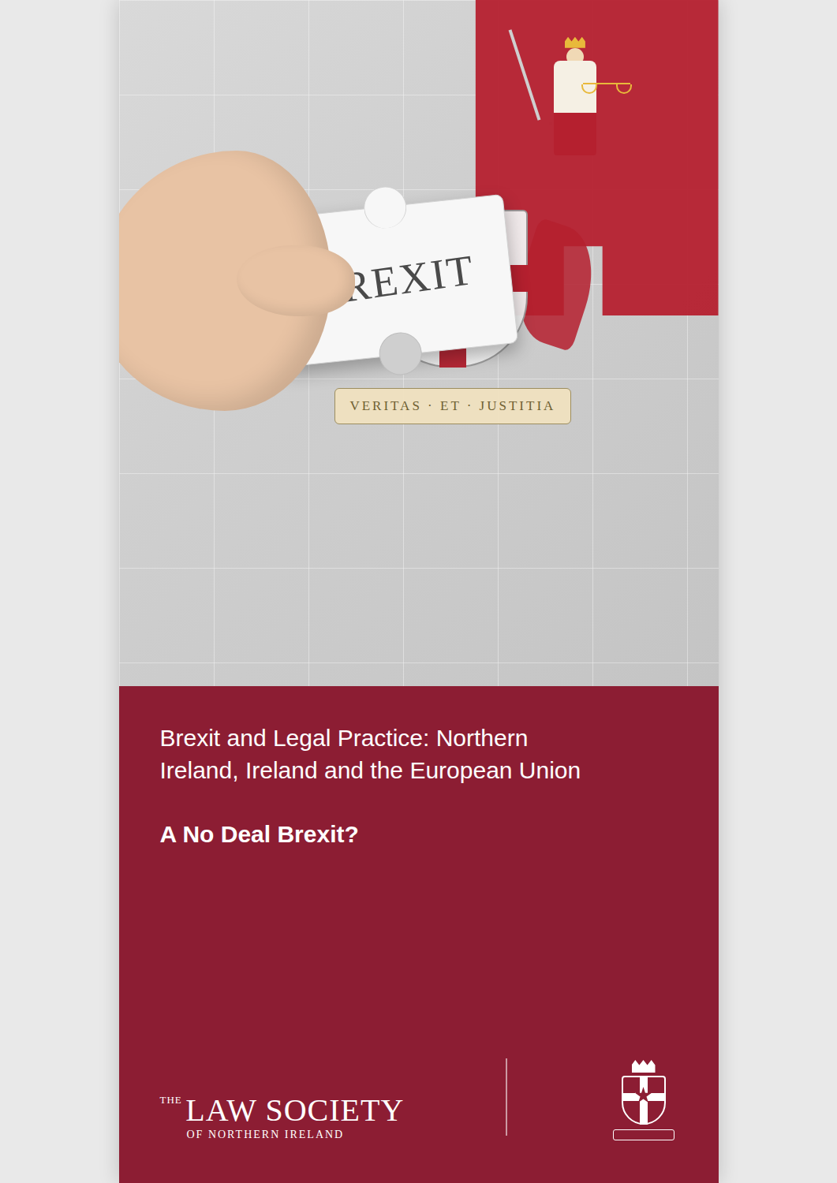VERITAS · ET · JUSTITIA
BREXIT
Brexit and Legal Practice: Northern Ireland, Ireland and the European Union
A No Deal Brexit?
THE LAW SOCIETY OF NORTHERN IRELAND